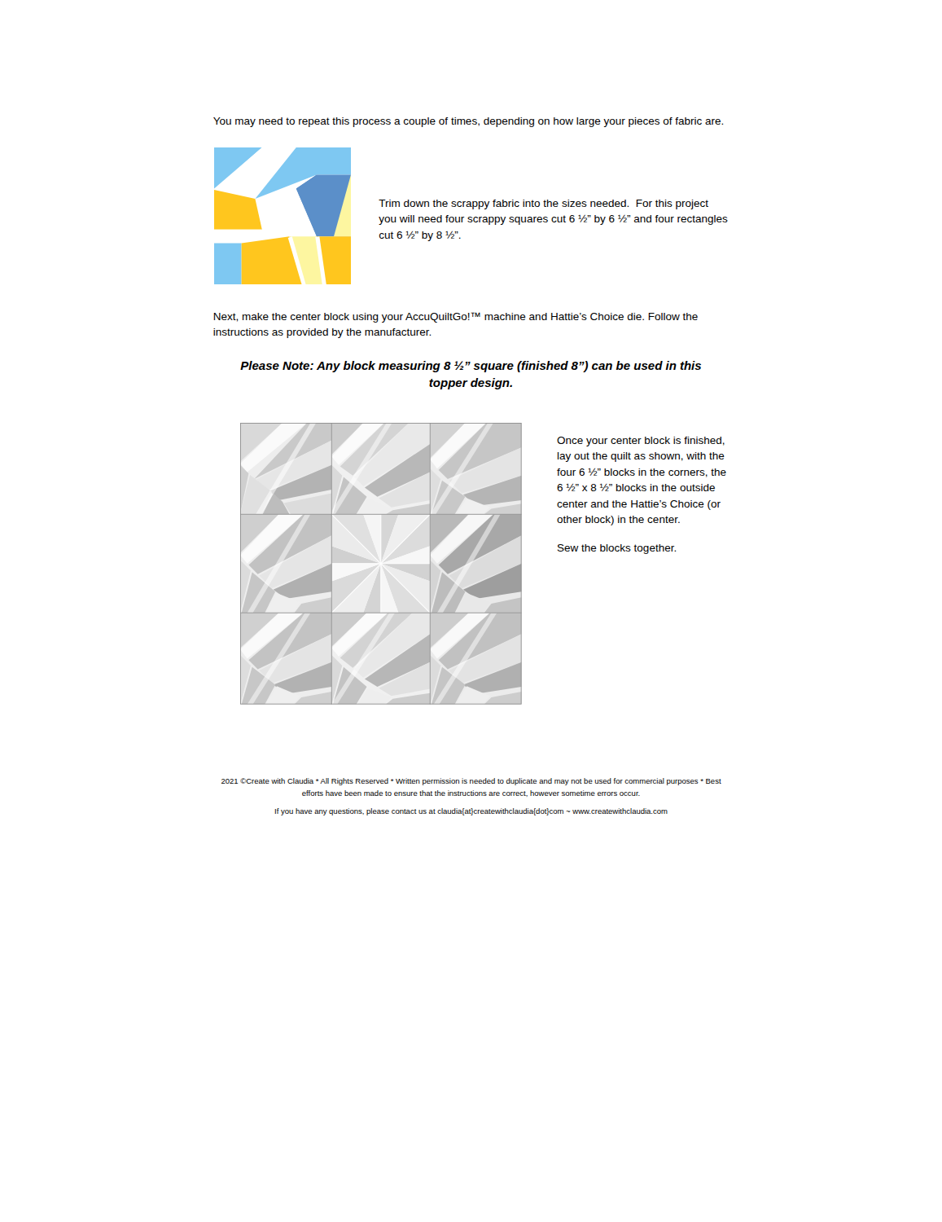You may need to repeat this process a couple of times, depending on how large your pieces of fabric are.
Trim down the scrappy fabric into the sizes needed. For this project you will need four scrappy squares cut 6 ½” by 6 ½” and four rectangles cut 6 ½” by 8 ½”.
Next, make the center block using your AccuQuiltGo!™ machine and Hattie’s Choice die. Follow the instructions as provided by the manufacturer.
Please Note: Any block measuring 8 ½” square (finished 8”) can be used in this topper design.
Once your center block is finished, lay out the quilt as shown, with the four 6 ½” blocks in the corners, the 6 ½” x 8 ½” blocks in the outside center and the Hattie’s Choice (or other block) in the center.
Sew the blocks together.
2021 ©Create with Claudia * All Rights Reserved * Written permission is needed to duplicate and may not be used for commercial purposes * Best efforts have been made to ensure that the instructions are correct, however sometime errors occur.
If you have any questions, please contact us at claudia{at}createwithclaudia{dot}com ~ www.createwithclaudia.com